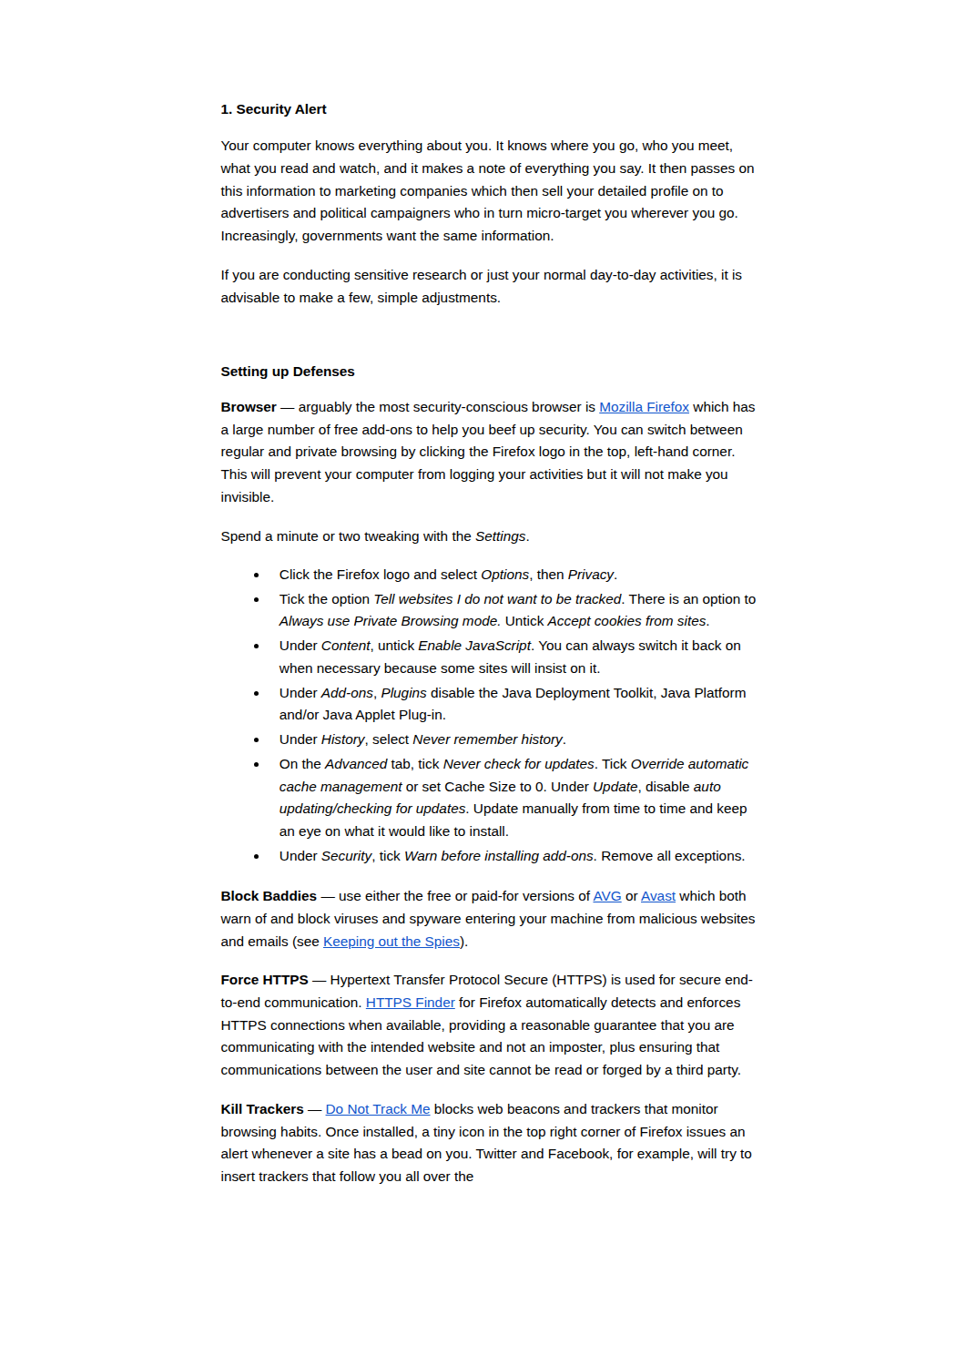1. Security Alert
Your computer knows everything about you. It knows where you go, who you meet, what you read and watch, and it makes a note of everything you say. It then passes on this information to marketing companies which then sell your detailed profile on to advertisers and political campaigners who in turn micro-target you wherever you go. Increasingly, governments want the same information.
If you are conducting sensitive research or just your normal day-to-day activities, it is advisable to make a few, simple adjustments.
Setting up Defenses
Browser — arguably the most security-conscious browser is Mozilla Firefox which has a large number of free add-ons to help you beef up security. You can switch between regular and private browsing by clicking the Firefox logo in the top, left-hand corner. This will prevent your computer from logging your activities but it will not make you invisible.
Spend a minute or two tweaking with the Settings.
Click the Firefox logo and select Options, then Privacy.
Tick the option Tell websites I do not want to be tracked. There is an option to Always use Private Browsing mode. Untick Accept cookies from sites.
Under Content, untick Enable JavaScript. You can always switch it back on when necessary because some sites will insist on it.
Under Add-ons, Plugins disable the Java Deployment Toolkit, Java Platform and/or Java Applet Plug-in.
Under History, select Never remember history.
On the Advanced tab, tick Never check for updates. Tick Override automatic cache management or set Cache Size to 0. Under Update, disable auto updating/checking for updates. Update manually from time to time and keep an eye on what it would like to install.
Under Security, tick Warn before installing add-ons. Remove all exceptions.
Block Baddies — use either the free or paid-for versions of AVG or Avast which both warn of and block viruses and spyware entering your machine from malicious websites and emails (see Keeping out the Spies).
Force HTTPS — Hypertext Transfer Protocol Secure (HTTPS) is used for secure end-to-end communication. HTTPS Finder for Firefox automatically detects and enforces HTTPS connections when available, providing a reasonable guarantee that you are communicating with the intended website and not an imposter, plus ensuring that communications between the user and site cannot be read or forged by a third party.
Kill Trackers — Do Not Track Me blocks web beacons and trackers that monitor browsing habits. Once installed, a tiny icon in the top right corner of Firefox issues an alert whenever a site has a bead on you. Twitter and Facebook, for example, will try to insert trackers that follow you all over the